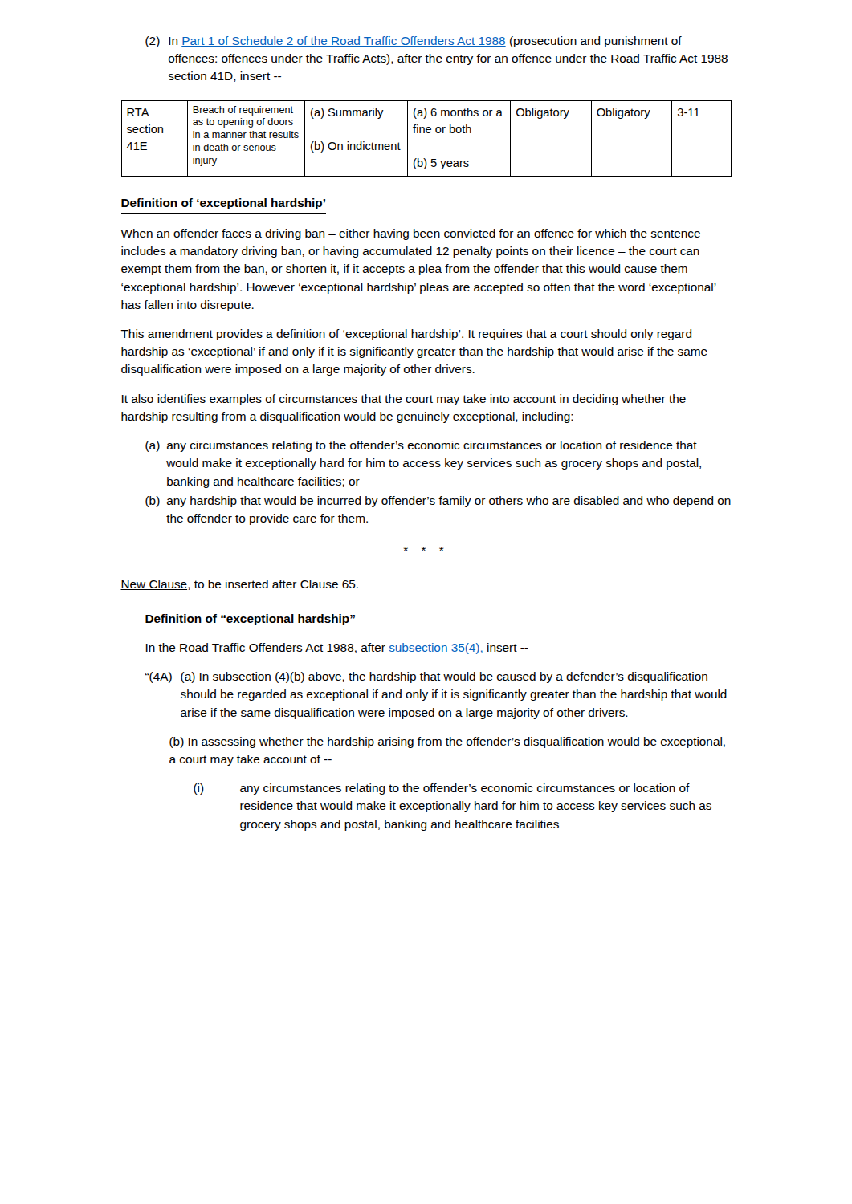(2)
In Part 1 of Schedule 2 of the Road Traffic Offenders Act 1988 (prosecution and punishment of offences: offences under the Traffic Acts), after the entry for an offence under the Road Traffic Act 1988 section 41D, insert --
| RTA section 41E | Breach of requirement as to opening of doors in a manner that results in death or serious injury | (a) Summarily (b) On indictment | (a) 6 months or a fine or both (b) 5 years | Obligatory | Obligatory | 3-11 |
Definition of ‘exceptional hardship’
When an offender faces a driving ban – either having been convicted for an offence for which the sentence includes a mandatory driving ban, or having accumulated 12 penalty points on their licence – the court can exempt them from the ban, or shorten it, if it accepts a plea from the offender that this would cause them ‘exceptional hardship’. However ‘exceptional hardship’ pleas are accepted so often that the word ‘exceptional’ has fallen into disrepute.
This amendment provides a definition of ‘exceptional hardship’. It requires that a court should only regard hardship as ‘exceptional’ if and only if it is significantly greater than the hardship that would arise if the same disqualification were imposed on a large majority of other drivers.
It also identifies examples of circumstances that the court may take into account in deciding whether the hardship resulting from a disqualification would be genuinely exceptional, including:
(a) any circumstances relating to the offender’s economic circumstances or location of residence that would make it exceptionally hard for him to access key services such as grocery shops and postal, banking and healthcare facilities; or
(b) any hardship that would be incurred by offender’s family or others who are disabled and who depend on the offender to provide care for them.
* * *
New Clause, to be inserted after Clause 65.
Definition of “exceptional hardship”
In the Road Traffic Offenders Act 1988, after subsection 35(4), insert --
“(4A)
(a) In subsection (4)(b) above, the hardship that would be caused by a defender’s disqualification should be regarded as exceptional if and only if it is significantly greater than the hardship that would arise if the same disqualification were imposed on a large majority of other drivers.
(b) In assessing whether the hardship arising from the offender’s disqualification would be exceptional, a court may take account of --
(i)
any circumstances relating to the offender’s economic circumstances or location of residence that would make it exceptionally hard for him to access key services such as grocery shops and postal, banking and healthcare facilities